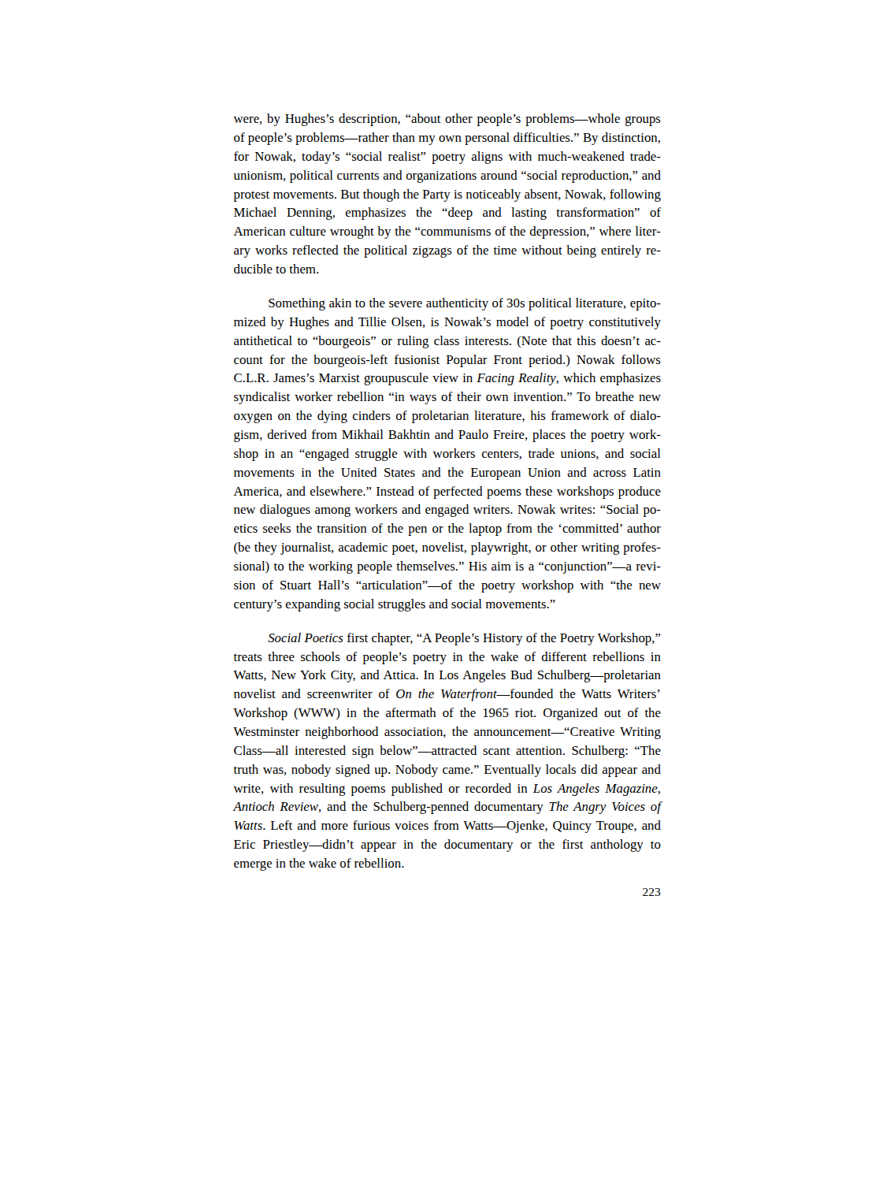were, by Hughes’s description, “about other people’s problems—whole groups of people’s problems—rather than my own personal difficulties.” By distinction, for Nowak, today’s “social realist” poetry aligns with much-weakened trade-unionism, political currents and organizations around “social reproduction,” and protest movements. But though the Party is noticeably absent, Nowak, following Michael Denning, emphasizes the “deep and lasting transformation” of American culture wrought by the “communisms of the depression,” where literary works reflected the political zigzags of the time without being entirely reducible to them.
Something akin to the severe authenticity of 30s political literature, epitomized by Hughes and Tillie Olsen, is Nowak’s model of poetry constitutively antithetical to “bourgeois” or ruling class interests. (Note that this doesn’t account for the bourgeois-left fusionist Popular Front period.) Nowak follows C.L.R. James’s Marxist groupuscule view in Facing Reality, which emphasizes syndicalist worker rebellion “in ways of their own invention.” To breathe new oxygen on the dying cinders of proletarian literature, his framework of dialogism, derived from Mikhail Bakhtin and Paulo Freire, places the poetry workshop in an “engaged struggle with workers centers, trade unions, and social movements in the United States and the European Union and across Latin America, and elsewhere.” Instead of perfected poems these workshops produce new dialogues among workers and engaged writers. Nowak writes: “Social poetics seeks the transition of the pen or the laptop from the ‘committed’ author (be they journalist, academic poet, novelist, playwright, or other writing professional) to the working people themselves.” His aim is a “conjunction”—a revision of Stuart Hall’s “articulation”—of the poetry workshop with “the new century’s expanding social struggles and social movements.”
Social Poetics first chapter, “A People’s History of the Poetry Workshop,” treats three schools of people’s poetry in the wake of different rebellions in Watts, New York City, and Attica. In Los Angeles Bud Schulberg—proletarian novelist and screenwriter of On the Waterfront—founded the Watts Writers’ Workshop (WWW) in the aftermath of the 1965 riot. Organized out of the Westminster neighborhood association, the announcement—“Creative Writing Class—all interested sign below”—attracted scant attention. Schulberg: “The truth was, nobody signed up. Nobody came.” Eventually locals did appear and write, with resulting poems published or recorded in Los Angeles Magazine, Antioch Review, and the Schulberg-penned documentary The Angry Voices of Watts. Left and more furious voices from Watts—Ojenke, Quincy Troupe, and Eric Priestley—didn’t appear in the documentary or the first anthology to emerge in the wake of rebellion.
223